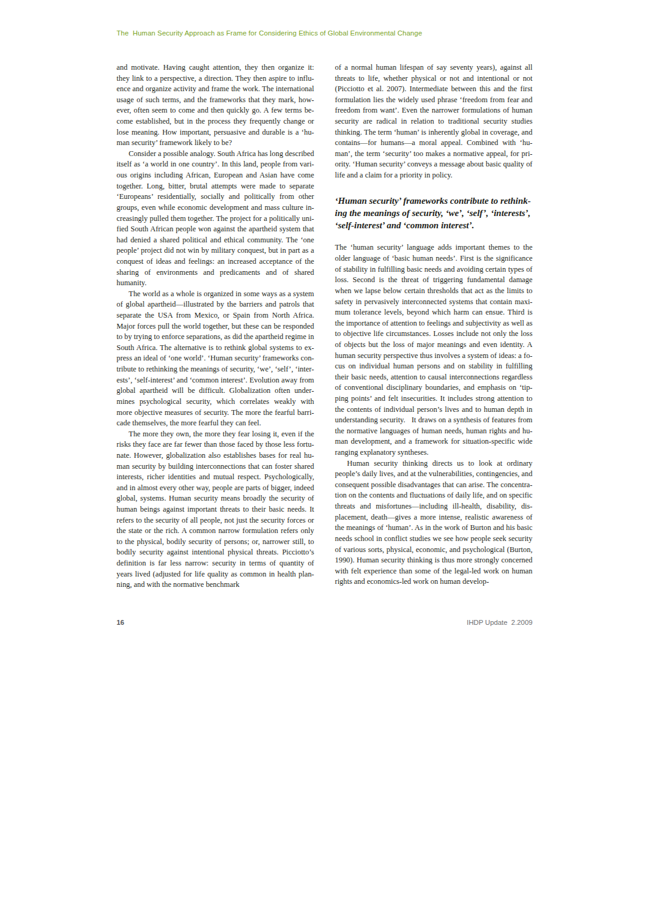The Human Security Approach as Frame for Considering Ethics of Global Environmental Change
and motivate. Having caught attention, they then organize it: they link to a perspective, a direction. They then aspire to influence and organize activity and frame the work. The international usage of such terms, and the frameworks that they mark, however, often seem to come and then quickly go. A few terms become established, but in the process they frequently change or lose meaning. How important, persuasive and durable is a ‘human security’ framework likely to be?
Consider a possible analogy. South Africa has long described itself as ‘a world in one country’. In this land, people from various origins including African, European and Asian have come together. Long, bitter, brutal attempts were made to separate ‘Europeans’ residentially, socially and politically from other groups, even while economic development and mass culture increasingly pulled them together. The project for a politically unified South African people won against the apartheid system that had denied a shared political and ethical community. The ‘one people’ project did not win by military conquest, but in part as a conquest of ideas and feelings: an increased acceptance of the sharing of environments and predicaments and of shared humanity.
The world as a whole is organized in some ways as a system of global apartheid—illustrated by the barriers and patrols that separate the USA from Mexico, or Spain from North Africa. Major forces pull the world together, but these can be responded to by trying to enforce separations, as did the apartheid regime in South Africa. The alternative is to rethink global systems to express an ideal of ‘one world’. ‘Human security’ frameworks contribute to rethinking the meanings of security, ‘we’, ‘self’, ‘interests’, ‘self-interest’ and ‘common interest’. Evolution away from global apartheid will be difficult. Globalization often undermines psychological security, which correlates weakly with more objective measures of security. The more the fearful barricade themselves, the more fearful they can feel.
The more they own, the more they fear losing it, even if the risks they face are far fewer than those faced by those less fortunate. However, globalization also establishes bases for real human security by building interconnections that can foster shared interests, richer identities and mutual respect. Psychologically, and in almost every other way, people are parts of bigger, indeed global, systems. Human security means broadly the security of human beings against important threats to their basic needs. It refers to the security of all people, not just the security forces or the state or the rich. A common narrow formulation refers only to the physical, bodily security of persons; or, narrower still, to bodily security against intentional physical threats. Picciotto’s definition is far less narrow: security in terms of quantity of years lived (adjusted for life quality as common in health planning, and with the normative benchmark
of a normal human lifespan of say seventy years), against all threats to life, whether physical or not and intentional or not (Picciotto et al. 2007). Intermediate between this and the first formulation lies the widely used phrase ‘freedom from fear and freedom from want’. Even the narrower formulations of human security are radical in relation to traditional security studies thinking. The term ‘human’ is inherently global in coverage, and contains—for humans—a moral appeal. Combined with ‘human’, the term ‘security’ too makes a normative appeal, for priority. ‘Human security’ conveys a message about basic quality of life and a claim for a priority in policy.
‘Human security’ frameworks contribute to rethinking the meanings of security, ‘we’, ‘self’, ‘interests’, ‘self-interest’ and ‘common interest’.
The ‘human security’ language adds important themes to the older language of ‘basic human needs’. First is the significance of stability in fulfilling basic needs and avoiding certain types of loss. Second is the threat of triggering fundamental damage when we lapse below certain thresholds that act as the limits to safety in pervasively interconnected systems that contain maximum tolerance levels, beyond which harm can ensue. Third is the importance of attention to feelings and subjectivity as well as to objective life circumstances. Losses include not only the loss of objects but the loss of major meanings and even identity. A human security perspective thus involves a system of ideas: a focus on individual human persons and on stability in fulfilling their basic needs, attention to causal interconnections regardless of conventional disciplinary boundaries, and emphasis on ‘tipping points’ and felt insecurities. It includes strong attention to the contents of individual person’s lives and to human depth in understanding security. It draws on a synthesis of features from the normative languages of human needs, human rights and human development, and a framework for situation-specific wide ranging explanatory syntheses.
Human security thinking directs us to look at ordinary people’s daily lives, and at the vulnerabilities, contingencies, and consequent possible disadvantages that can arise. The concentration on the contents and fluctuations of daily life, and on specific threats and misfortunes—including ill-health, disability, displacement, death—gives a more intense, realistic awareness of the meanings of ‘human’. As in the work of Burton and his basic needs school in conflict studies we see how people seek security of various sorts, physical, economic, and psychological (Burton, 1990). Human security thinking is thus more strongly concerned with felt experience than some of the legal-led work on human rights and economics-led work on human develop-
16 IHDP Update 2.2009